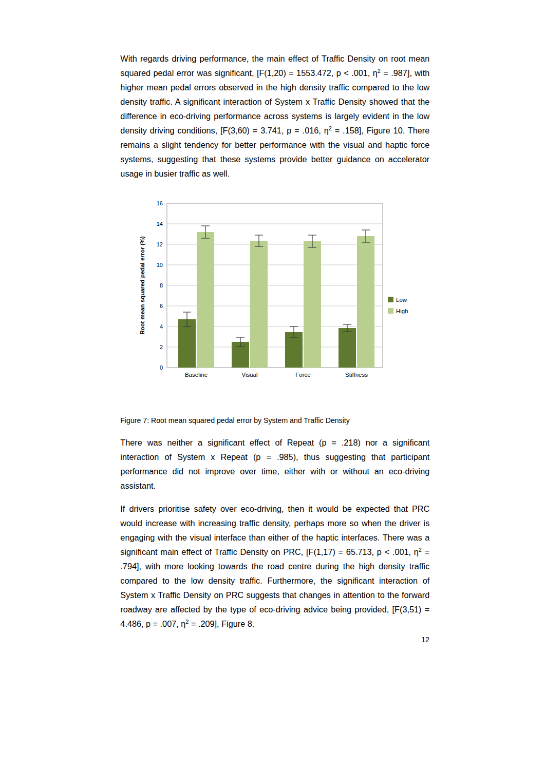With regards driving performance, the main effect of Traffic Density on root mean squared pedal error was significant, [F(1,20) = 1553.472, p < .001, η2 = .987], with higher mean pedal errors observed in the high density traffic compared to the low density traffic. A significant interaction of System x Traffic Density showed that the difference in eco-driving performance across systems is largely evident in the low density driving conditions, [F(3,60) = 3.741, p = .016, η2 = .158], Figure 10. There remains a slight tendency for better performance with the visual and haptic force systems, suggesting that these systems provide better guidance on accelerator usage in busier traffic as well.
0 2 4 6 8 10 12 14 16 Root mean squared pedal error (%) Baseline Visual Force Stiffness Low High
Figure 7: Root mean squared pedal error by System and Traffic Density
There was neither a significant effect of Repeat (p = .218) nor a significant interaction of System x Repeat (p = .985), thus suggesting that participant performance did not improve over time, either with or without an eco-driving assistant.
If drivers prioritise safety over eco-driving, then it would be expected that PRC would increase with increasing traffic density, perhaps more so when the driver is engaging with the visual interface than either of the haptic interfaces. There was a significant main effect of Traffic Density on PRC, [F(1,17) = 65.713, p < .001, η2 = .794], with more looking towards the road centre during the high density traffic compared to the low density traffic. Furthermore, the significant interaction of System x Traffic Density on PRC suggests that changes in attention to the forward roadway are affected by the type of eco-driving advice being provided, [F(3,51) = 4.486, p = .007, η2 = .209], Figure 8.
12